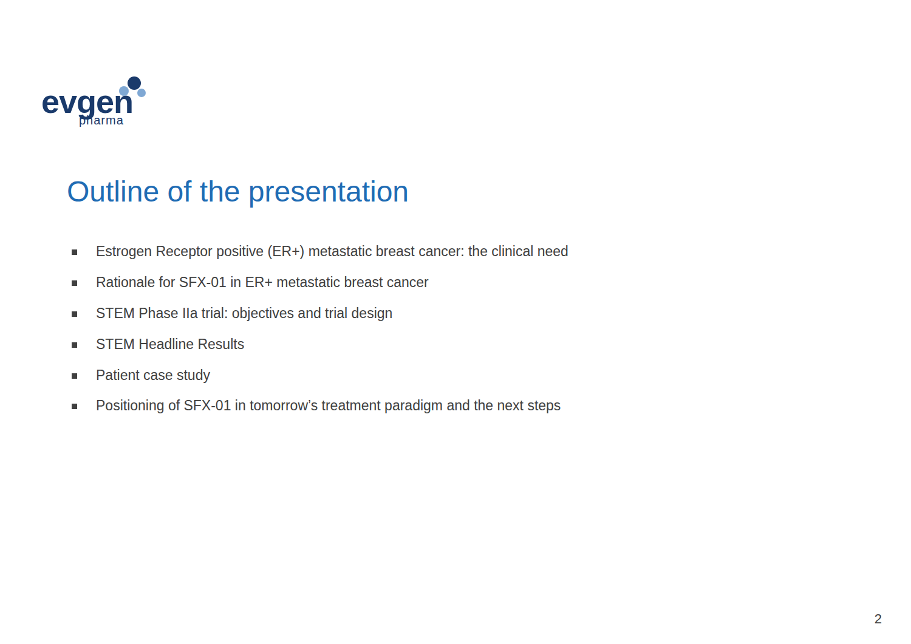evgen
pharma
Outline of the presentation
Estrogen Receptor positive (ER+) metastatic breast cancer: the clinical need
Rationale for SFX-01 in ER+ metastatic breast cancer
STEM Phase IIa trial: objectives and trial design
STEM Headline Results
Patient case study
Positioning of SFX-01 in tomorrow’s treatment paradigm and the next steps
2